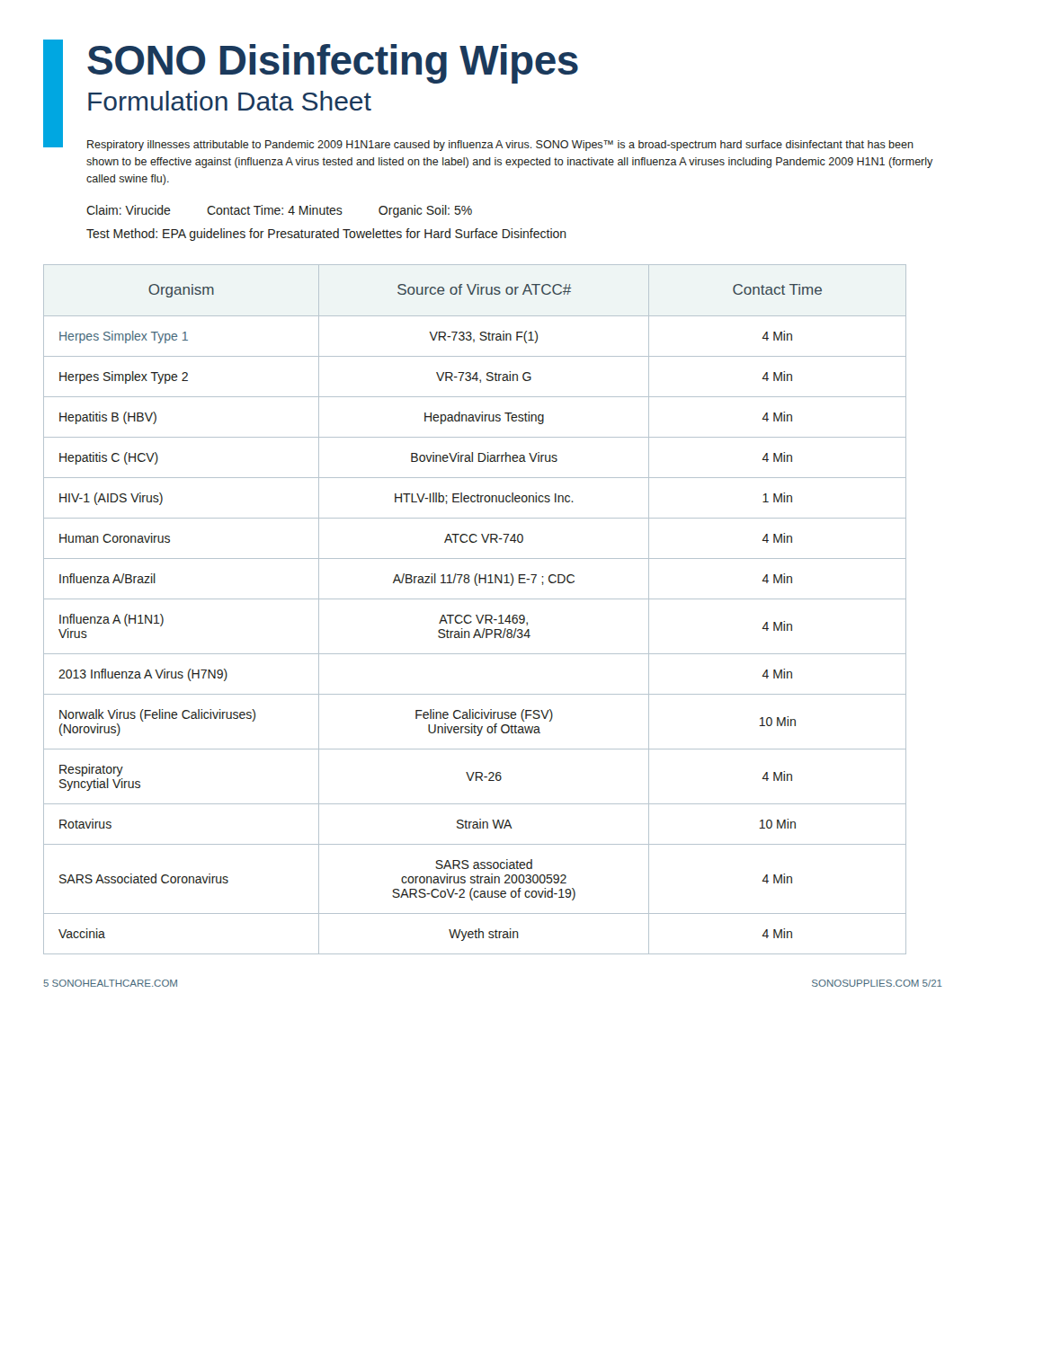SONO Disinfecting Wipes
Formulation Data Sheet
Respiratory illnesses attributable to Pandemic 2009 H1N1are caused by influenza A virus. SONO Wipes™ is a broad-spectrum hard surface disinfectant that has been shown to be effective against (influenza A virus tested and listed on the label) and is expected to inactivate all influenza A viruses including Pandemic 2009 H1N1 (formerly called swine flu).
Claim: Virucide Contact Time: 4 Minutes Organic Soil: 5%
Test Method: EPA guidelines for Presaturated Towelettes for Hard Surface Disinfection
| Organism | Source of Virus or ATCC# | Contact Time |
| --- | --- | --- |
| Herpes Simplex Type 1 | VR-733, Strain F(1) | 4 Min |
| Herpes Simplex Type 2 | VR-734, Strain G | 4 Min |
| Hepatitis B (HBV) | Hepadnavirus Testing | 4 Min |
| Hepatitis C (HCV) | BovineViral Diarrhea Virus | 4 Min |
| HIV-1 (AIDS Virus) | HTLV-Illb; Electronucleonics Inc. | 1 Min |
| Human Coronavirus | ATCC VR-740 | 4 Min |
| Influenza A/Brazil | A/Brazil 11/78 (H1N1) E-7 ; CDC | 4 Min |
| Influenza A (H1N1) Virus | ATCC VR-1469, Strain A/PR/8/34 | 4 Min |
| 2013 Influenza A Virus (H7N9) | | 4 Min |
| Norwalk Virus (Feline Caliciviruses) (Norovirus) | Feline Caliciviruse (FSV) University of Ottawa | 10 Min |
| Respiratory Syncytial Virus | VR-26 | 4 Min |
| Rotavirus | Strain WA | 10 Min |
| SARS Associated Coronavirus | SARS associated coronavirus strain 200300592 SARS-CoV-2 (cause of covid-19) | 4 Min |
| Vaccinia | Wyeth strain | 4 Min |
5 SONOHEALTHCARE.COM SONOSUPPLIES.COM 5/21